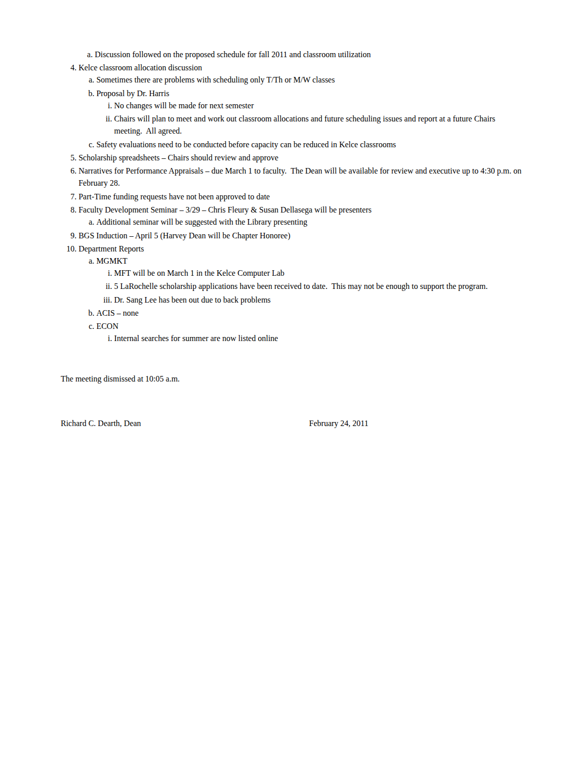Discussion followed on the proposed schedule for fall 2011 and classroom utilization
Kelce classroom allocation discussion
Sometimes there are problems with scheduling only T/Th or M/W classes
Proposal by Dr. Harris
No changes will be made for next semester
Chairs will plan to meet and work out classroom allocations and future scheduling issues and report at a future Chairs meeting. All agreed.
Safety evaluations need to be conducted before capacity can be reduced in Kelce classrooms
Scholarship spreadsheets – Chairs should review and approve
Narratives for Performance Appraisals – due March 1 to faculty. The Dean will be available for review and executive up to 4:30 p.m. on February 28.
Part-Time funding requests have not been approved to date
Faculty Development Seminar – 3/29 – Chris Fleury & Susan Dellasega will be presenters
Additional seminar will be suggested with the Library presenting
BGS Induction – April 5 (Harvey Dean will be Chapter Honoree)
Department Reports
MGMKT
MFT will be on March 1 in the Kelce Computer Lab
5 LaRochelle scholarship applications have been received to date. This may not be enough to support the program.
Dr. Sang Lee has been out due to back problems
ACIS – none
ECON
Internal searches for summer are now listed online
The meeting dismissed at 10:05 a.m.
Richard C. Dearth, Dean February 24, 2011